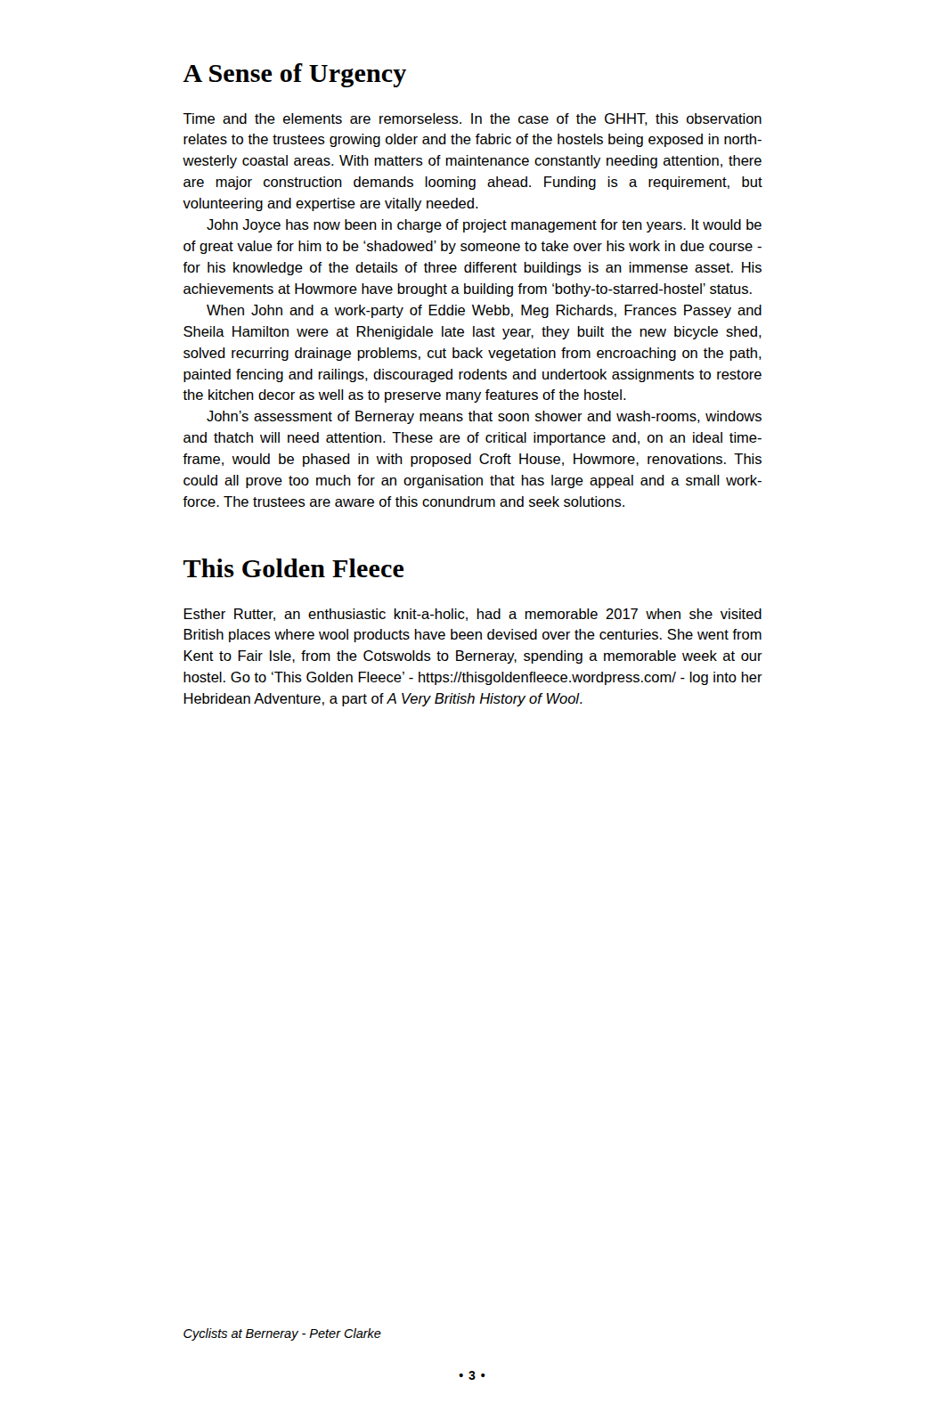A Sense of Urgency
Time and the elements are remorseless. In the case of the GHHT, this observation relates to the trustees growing older and the fabric of the hostels being exposed in north-westerly coastal areas. With matters of maintenance constantly needing attention, there are major construction demands looming ahead. Funding is a requirement, but volunteering and expertise are vitally needed.
John Joyce has now been in charge of project management for ten years. It would be of great value for him to be ‘shadowed’ by someone to take over his work in due course - for his knowledge of the details of three different buildings is an immense asset. His achievements at Howmore have brought a building from ‘bothy-to-starred-hostel’ status.
When John and a work-party of Eddie Webb, Meg Richards, Frances Passey and Sheila Hamilton were at Rhenigidale late last year, they built the new bicycle shed, solved recurring drainage problems, cut back vegetation from encroaching on the path, painted fencing and railings, discouraged rodents and undertook assignments to restore the kitchen decor as well as to preserve many features of the hostel.
John’s assessment of Berneray means that soon shower and wash-rooms, windows and thatch will need attention. These are of critical importance and, on an ideal time-frame, would be phased in with proposed Croft House, Howmore, renovations. This could all prove too much for an organisation that has large appeal and a small work-force. The trustees are aware of this conundrum and seek solutions.
This Golden Fleece
Esther Rutter, an enthusiastic knit-a-holic, had a memorable 2017 when she visited British places where wool products have been devised over the centuries. She went from Kent to Fair Isle, from the Cotswolds to Berneray, spending a memorable week at our hostel. Go to ‘This Golden Fleece’ - https://thisgoldenfleece.wordpress.com/ - log into her Hebridean Adventure, a part of A Very British History of Wool.
Cyclists at Berneray - Peter Clarke
• 3 •